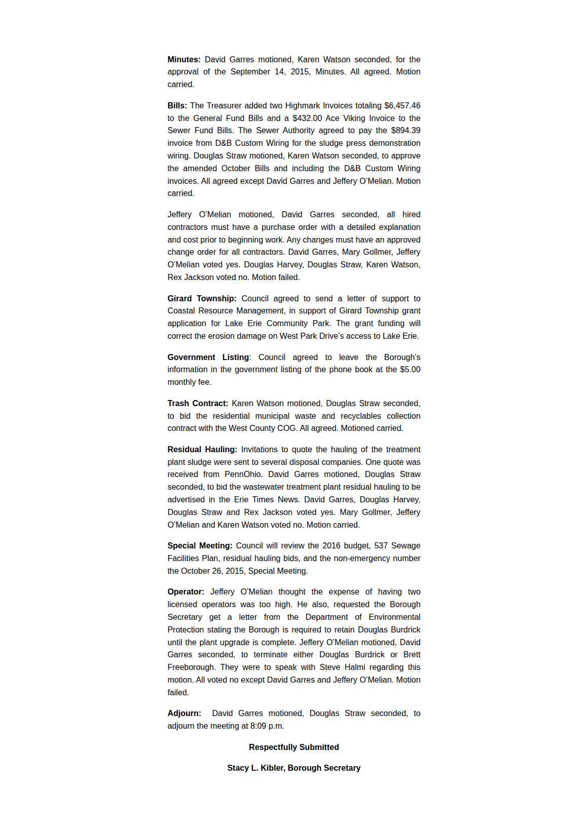Minutes: David Garres motioned, Karen Watson seconded, for the approval of the September 14, 2015, Minutes. All agreed. Motion carried.
Bills: The Treasurer added two Highmark Invoices totaling $6,457.46 to the General Fund Bills and a $432.00 Ace Viking Invoice to the Sewer Fund Bills. The Sewer Authority agreed to pay the $894.39 invoice from D&B Custom Wiring for the sludge press demonstration wiring. Douglas Straw motioned, Karen Watson seconded, to approve the amended October Bills and including the D&B Custom Wiring invoices. All agreed except David Garres and Jeffery O’Melian. Motion carried.
Jeffery O’Melian motioned, David Garres seconded, all hired contractors must have a purchase order with a detailed explanation and cost prior to beginning work. Any changes must have an approved change order for all contractors. David Garres, Mary Gollmer, Jeffery O’Melian voted yes. Douglas Harvey, Douglas Straw, Karen Watson, Rex Jackson voted no. Motion failed.
Girard Township: Council agreed to send a letter of support to Coastal Resource Management, in support of Girard Township grant application for Lake Erie Community Park. The grant funding will correct the erosion damage on West Park Drive’s access to Lake Erie.
Government Listing: Council agreed to leave the Borough’s information in the government listing of the phone book at the $5.00 monthly fee.
Trash Contract: Karen Watson motioned, Douglas Straw seconded, to bid the residential municipal waste and recyclables collection contract with the West County COG. All agreed. Motioned carried.
Residual Hauling: Invitations to quote the hauling of the treatment plant sludge were sent to several disposal companies. One quote was received from PennOhio. David Garres motioned, Douglas Straw seconded, to bid the wastewater treatment plant residual hauling to be advertised in the Erie Times News. David Garres, Douglas Harvey, Douglas Straw and Rex Jackson voted yes. Mary Gollmer, Jeffery O’Melian and Karen Watson voted no. Motion carried.
Special Meeting: Council will review the 2016 budget, 537 Sewage Facilities Plan, residual hauling bids, and the non-emergency number the October 26, 2015, Special Meeting.
Operator: Jeffery O’Melian thought the expense of having two licensed operators was too high. He also, requested the Borough Secretary get a letter from the Department of Environmental Protection stating the Borough is required to retain Douglas Burdrick until the plant upgrade is complete. Jeffery O’Melian motioned, David Garres seconded, to terminate either Douglas Burdrick or Brett Freeborough. They were to speak with Steve Halmi regarding this motion. All voted no except David Garres and Jeffery O’Melian. Motion failed.
Adjourn: David Garres motioned, Douglas Straw seconded, to adjourn the meeting at 8:09 p.m.
Respectfully Submitted
Stacy L. Kibler, Borough Secretary